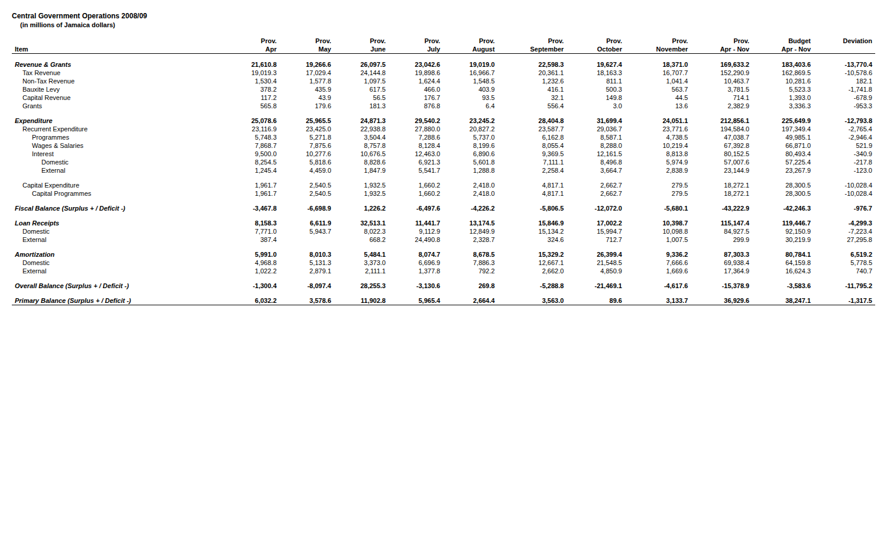Central Government Operations 2008/09
(in millions of Jamaica dollars)
| | Prov. | Prov. | Prov. | Prov. | Prov. | Prov. | Prov. | Prov. | Prov. | Budget | Deviation |
| --- | --- | --- | --- | --- | --- | --- | --- | --- | --- | --- | --- |
| Item | Apr | May | June | July | August | September | October | November | Apr - Nov | Apr - Nov | |
| Revenue & Grants | 21,610.8 | 19,266.6 | 26,097.5 | 23,042.6 | 19,019.0 | 22,598.3 | 19,627.4 | 18,371.0 | 169,633.2 | 183,403.6 | -13,770.4 |
| Tax Revenue | 19,019.3 | 17,029.4 | 24,144.8 | 19,898.6 | 16,966.7 | 20,361.1 | 18,163.3 | 16,707.7 | 152,290.9 | 162,869.5 | -10,578.6 |
| Non-Tax Revenue | 1,530.4 | 1,577.8 | 1,097.5 | 1,624.4 | 1,548.5 | 1,232.6 | 811.1 | 1,041.4 | 10,463.7 | 10,281.6 | 182.1 |
| Bauxite Levy | 378.2 | 435.9 | 617.5 | 466.0 | 403.9 | 416.1 | 500.3 | 563.7 | 3,781.5 | 5,523.3 | -1,741.8 |
| Capital Revenue | 117.2 | 43.9 | 56.5 | 176.7 | 93.5 | 32.1 | 149.8 | 44.5 | 714.1 | 1,393.0 | -678.9 |
| Grants | 565.8 | 179.6 | 181.3 | 876.8 | 6.4 | 556.4 | 3.0 | 13.6 | 2,382.9 | 3,336.3 | -953.3 |
| Expenditure | 25,078.6 | 25,965.5 | 24,871.3 | 29,540.2 | 23,245.2 | 28,404.8 | 31,699.4 | 24,051.1 | 212,856.1 | 225,649.9 | -12,793.8 |
| Recurrent Expenditure | 23,116.9 | 23,425.0 | 22,938.8 | 27,880.0 | 20,827.2 | 23,587.7 | 29,036.7 | 23,771.6 | 194,584.0 | 197,349.4 | -2,765.4 |
| Programmes | 5,748.3 | 5,271.8 | 3,504.4 | 7,288.6 | 5,737.0 | 6,162.8 | 8,587.1 | 4,738.5 | 47,038.7 | 49,985.1 | -2,946.4 |
| Wages & Salaries | 7,868.7 | 7,875.6 | 8,757.8 | 8,128.4 | 8,199.6 | 8,055.4 | 8,288.0 | 10,219.4 | 67,392.8 | 66,871.0 | 521.9 |
| Interest | 9,500.0 | 10,277.6 | 10,676.5 | 12,463.0 | 6,890.6 | 9,369.5 | 12,161.5 | 8,813.8 | 80,152.5 | 80,493.4 | -340.9 |
| Domestic | 8,254.5 | 5,818.6 | 8,828.6 | 6,921.3 | 5,601.8 | 7,111.1 | 8,496.8 | 5,974.9 | 57,007.6 | 57,225.4 | -217.8 |
| External | 1,245.4 | 4,459.0 | 1,847.9 | 5,541.7 | 1,288.8 | 2,258.4 | 3,664.7 | 2,838.9 | 23,144.9 | 23,267.9 | -123.0 |
| Capital Expenditure | 1,961.7 | 2,540.5 | 1,932.5 | 1,660.2 | 2,418.0 | 4,817.1 | 2,662.7 | 279.5 | 18,272.1 | 28,300.5 | -10,028.4 |
| Capital Programmes | 1,961.7 | 2,540.5 | 1,932.5 | 1,660.2 | 2,418.0 | 4,817.1 | 2,662.7 | 279.5 | 18,272.1 | 28,300.5 | -10,028.4 |
| Fiscal Balance (Surplus + / Deficit -) | -3,467.8 | -6,698.9 | 1,226.2 | -6,497.6 | -4,226.2 | -5,806.5 | -12,072.0 | -5,680.1 | -43,222.9 | -42,246.3 | -976.7 |
| Loan Receipts | 8,158.3 | 6,611.9 | 32,513.1 | 11,441.7 | 13,174.5 | 15,846.9 | 17,002.2 | 10,398.7 | 115,147.4 | 119,446.7 | -4,299.3 |
| Domestic | 7,771.0 | 5,943.7 | 8,022.3 | 9,112.9 | 12,849.9 | 15,134.2 | 15,994.7 | 10,098.8 | 84,927.5 | 92,150.9 | -7,223.4 |
| External | 387.4 | | 668.2 | 24,490.8 | 2,328.7 | 324.6 | 712.7 | 1,007.5 | 299.9 | 30,219.9 | 27,295.8 |
| Amortization | 5,991.0 | 8,010.3 | 5,484.1 | 8,074.7 | 8,678.5 | 15,329.2 | 26,399.4 | 9,336.2 | 87,303.3 | 80,784.1 | 6,519.2 |
| Domestic | 4,968.8 | 5,131.3 | 3,373.0 | 6,696.9 | 7,886.3 | 12,667.1 | 21,548.5 | 7,666.6 | 69,938.4 | 64,159.8 | 5,778.5 |
| External | 1,022.2 | 2,879.1 | 2,111.1 | 1,377.8 | 792.2 | 2,662.0 | 4,850.9 | 1,669.6 | 17,364.9 | 16,624.3 | 740.7 |
| Overall Balance (Surplus + / Deficit -) | -1,300.4 | -8,097.4 | 28,255.3 | -3,130.6 | 269.8 | -5,288.8 | -21,469.1 | -4,617.6 | -15,378.9 | -3,583.6 | -11,795.2 |
| Primary Balance (Surplus + / Deficit -) | 6,032.2 | 3,578.6 | 11,902.8 | 5,965.4 | 2,664.4 | 3,563.0 | 89.6 | 3,133.7 | 36,929.6 | 38,247.1 | -1,317.5 |